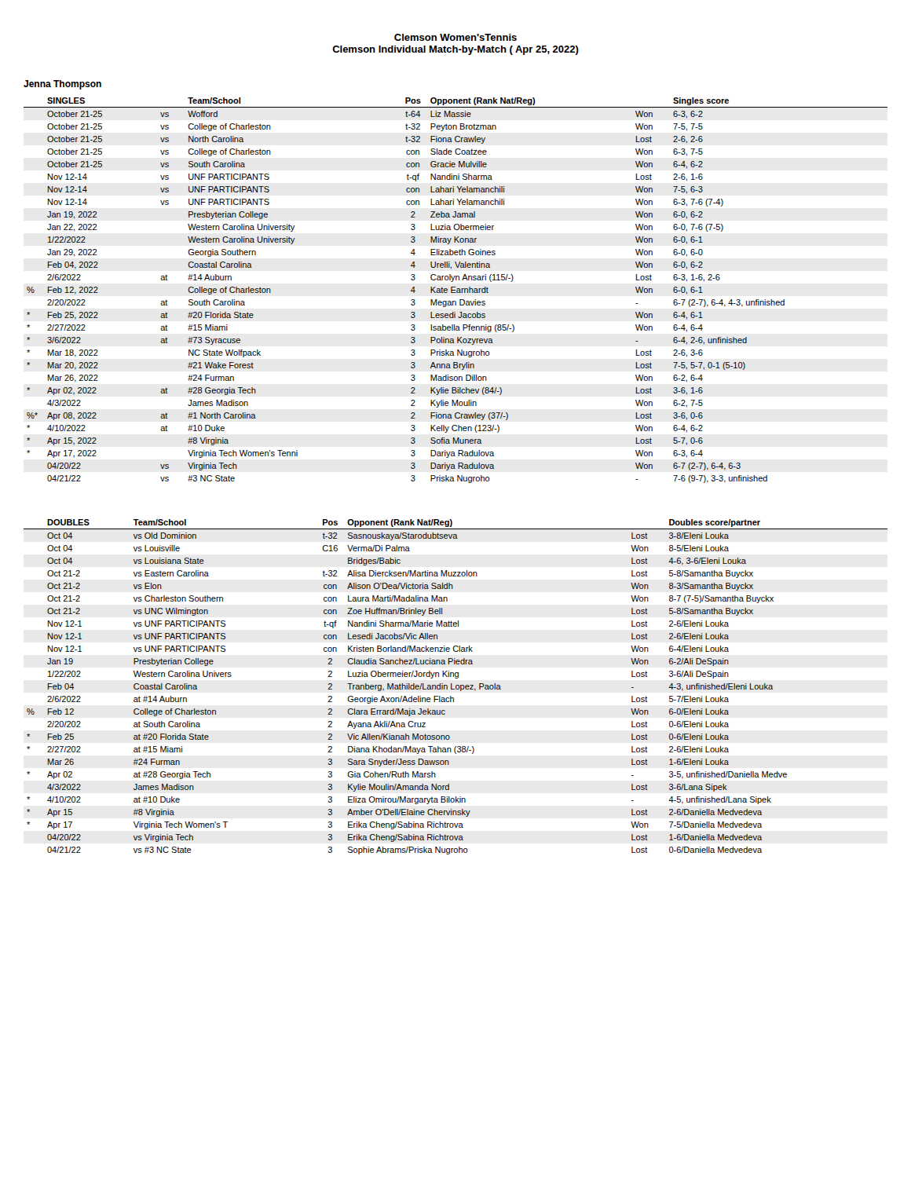Clemson Women'sTennis
Clemson Individual Match-by-Match ( Apr 25, 2022)
Jenna Thompson
| | SINGLES | | Team/School | Pos | Opponent (Rank Nat/Reg) | | Singles score |
| --- | --- | --- | --- | --- | --- | --- | --- |
| | October 21-25 | vs | Wofford | t-64 | Liz Massie | Won | 6-3, 6-2 |
| | October 21-25 | vs | College of Charleston | t-32 | Peyton Brotzman | Won | 7-5, 7-5 |
| | October 21-25 | vs | North Carolina | t-32 | Fiona Crawley | Lost | 2-6, 2-6 |
| | October 21-25 | vs | College of Charleston | con | Slade Coatzee | Won | 6-3, 7-5 |
| | October 21-25 | vs | South Carolina | con | Gracie Mulville | Won | 6-4, 6-2 |
| | Nov 12-14 | vs | UNF PARTICIPANTS | t-qf | Nandini Sharma | Lost | 2-6, 1-6 |
| | Nov 12-14 | vs | UNF PARTICIPANTS | con | Lahari Yelamanchili | Won | 7-5, 6-3 |
| | Nov 12-14 | vs | UNF PARTICIPANTS | con | Lahari Yelamanchili | Won | 6-3, 7-6 (7-4) |
| | Jan 19, 2022 | | Presbyterian College | 2 | Zeba Jamal | Won | 6-0, 6-2 |
| | Jan 22, 2022 | | Western Carolina University | 3 | Luzia Obermeier | Won | 6-0, 7-6 (7-5) |
| | 1/22/2022 | | Western Carolina University | 3 | Miray Konar | Won | 6-0, 6-1 |
| | Jan 29, 2022 | | Georgia Southern | 4 | Elizabeth Goines | Won | 6-0, 6-0 |
| | Feb 04, 2022 | | Coastal Carolina | 4 | Urelli, Valentina | Won | 6-0, 6-2 |
| | 2/6/2022 | at | #14 Auburn | 3 | Carolyn Ansari (115/-) | Lost | 6-3, 1-6, 2-6 |
| % | Feb 12, 2022 | | College of Charleston | 4 | Kate Earnhardt | Won | 6-0, 6-1 |
| | 2/20/2022 | at | South Carolina | 3 | Megan Davies | - | 6-7 (2-7), 6-4, 4-3, unfinished |
| * | Feb 25, 2022 | at | #20 Florida State | 3 | Lesedi Jacobs | Won | 6-4, 6-1 |
| * | 2/27/2022 | at | #15 Miami | 3 | Isabella Pfennig (85/-) | Won | 6-4, 6-4 |
| * | 3/6/2022 | at | #73 Syracuse | 3 | Polina Kozyreva | - | 6-4, 2-6, unfinished |
| * | Mar 18, 2022 | | NC State Wolfpack | 3 | Priska Nugroho | Lost | 2-6, 3-6 |
| * | Mar 20, 2022 | | #21 Wake Forest | 3 | Anna Brylin | Lost | 7-5, 5-7, 0-1 (5-10) |
| | Mar 26, 2022 | | #24 Furman | 3 | Madison Dillon | Won | 6-2, 6-4 |
| * | Apr 02, 2022 | at | #28 Georgia Tech | 2 | Kylie Bilchev (84/-) | Lost | 3-6, 1-6 |
| | 4/3/2022 | | James Madison | 2 | Kylie Moulin | Won | 6-2, 7-5 |
| %* | Apr 08, 2022 | at | #1 North Carolina | 2 | Fiona Crawley (37/-) | Lost | 3-6, 0-6 |
| * | 4/10/2022 | at | #10 Duke | 3 | Kelly Chen (123/-) | Won | 6-4, 6-2 |
| * | Apr 15, 2022 | | #8 Virginia | 3 | Sofia Munera | Lost | 5-7, 0-6 |
| * | Apr 17, 2022 | | Virginia Tech Women's Tenni | 3 | Dariya Radulova | Won | 6-3, 6-4 |
| | 04/20/22 | vs | Virginia Tech | 3 | Dariya Radulova | Won | 6-7 (2-7), 6-4, 6-3 |
| | 04/21/22 | vs | #3 NC State | 3 | Priska Nugroho | - | 7-6 (9-7), 3-3, unfinished |
| | DOUBLES | Team/School | Pos | Opponent (Rank Nat/Reg) | | Doubles score/partner |
| --- | --- | --- | --- | --- | --- | --- |
| | Oct 04 | vs Old Dominion | t-32 | Sasnouskaya/Starodubtseva | Lost | 3-8/Eleni Louka |
| | Oct 04 | vs Louisville | C16 | Verma/Di Palma | Won | 8-5/Eleni Louka |
| | Oct 04 | vs Louisiana State | | Bridges/Babic | Lost | 4-6, 3-6/Eleni Louka |
| | Oct 21-2 | vs Eastern Carolina | t-32 | Alisa Diercksen/Martina Muzzolon | Lost | 5-8/Samantha Buyckx |
| | Oct 21-2 | vs Elon | con | Alison O'Dea/Victoria Saldh | Won | 8-3/Samantha Buyckx |
| | Oct 21-2 | vs Charleston Southern | con | Laura Marti/Madalina Man | Won | 8-7 (7-5)/Samantha Buyckx |
| | Oct 21-2 | vs UNC Wilmington | con | Zoe Huffman/Brinley Bell | Lost | 5-8/Samantha Buyckx |
| | Nov 12-1 | vs UNF PARTICIPANTS | t-qf | Nandini Sharma/Marie Mattel | Lost | 2-6/Eleni Louka |
| | Nov 12-1 | vs UNF PARTICIPANTS | con | Lesedi Jacobs/Vic Allen | Lost | 2-6/Eleni Louka |
| | Nov 12-1 | vs UNF PARTICIPANTS | con | Kristen Borland/Mackenzie Clark | Won | 6-4/Eleni Louka |
| | Jan 19 | Presbyterian College | 2 | Claudia Sanchez/Luciana Piedra | Won | 6-2/Ali DeSpain |
| | 1/22/202 | Western Carolina Univers | 2 | Luzia Obermeier/Jordyn King | Lost | 3-6/Ali DeSpain |
| | Feb 04 | Coastal Carolina | 2 | Tranberg, Mathilde/Landin Lopez, Paola | - | 4-3, unfinished/Eleni Louka |
| | 2/6/2022 | at #14 Auburn | 2 | Georgie Axon/Adeline Flach | Lost | 5-7/Eleni Louka |
| % | Feb 12 | College of Charleston | 2 | Clara Errard/Maja Jekauc | Won | 6-0/Eleni Louka |
| | 2/20/202 | at South Carolina | 2 | Ayana Akli/Ana Cruz | Lost | 0-6/Eleni Louka |
| * | Feb 25 | at #20 Florida State | 2 | Vic Allen/Kianah Motosono | Lost | 0-6/Eleni Louka |
| * | 2/27/202 | at #15 Miami | 2 | Diana Khodan/Maya Tahan (38/-) | Lost | 2-6/Eleni Louka |
| | Mar 26 | #24 Furman | 3 | Sara Snyder/Jess Dawson | Lost | 1-6/Eleni Louka |
| * | Apr 02 | at #28 Georgia Tech | 3 | Gia Cohen/Ruth Marsh | - | 3-5, unfinished/Daniella Medve |
| | 4/3/2022 | James Madison | 3 | Kylie Moulin/Amanda Nord | Lost | 3-6/Lana Sipek |
| * | 4/10/202 | at #10 Duke | 3 | Eliza Omirou/Margaryta Bilokin | - | 4-5, unfinished/Lana Sipek |
| * | Apr 15 | #8 Virginia | 3 | Amber O'Dell/Elaine Chervinsky | Lost | 2-6/Daniella Medvedeva |
| * | Apr 17 | Virginia Tech Women's T | 3 | Erika Cheng/Sabina Richtrova | Won | 7-5/Daniella Medvedeva |
| | 04/20/22 | vs Virginia Tech | 3 | Erika Cheng/Sabina Richtrova | Lost | 1-6/Daniella Medvedeva |
| | 04/21/22 | vs #3 NC State | 3 | Sophie Abrams/Priska Nugroho | Lost | 0-6/Daniella Medvedeva |